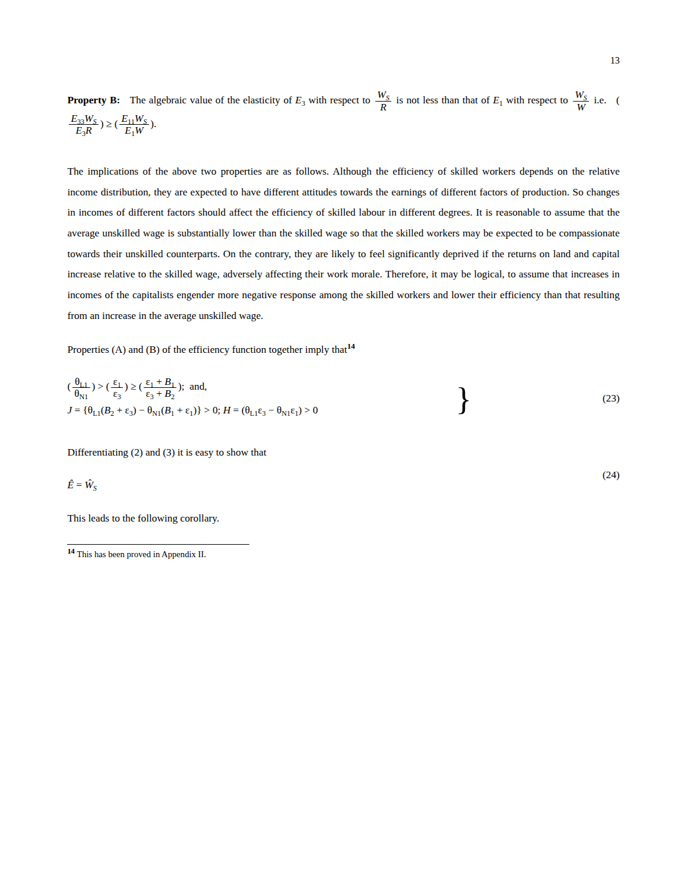13
Property B: The algebraic value of the elasticity of E3 with respect to WS R is not less than that of E1 with respect to WS W i.e. (E33WS E3R) ≥ (E11WS E1W).
The implications of the above two properties are as follows. Although the efficiency of skilled workers depends on the relative income distribution, they are expected to have different attitudes towards the earnings of different factors of production. So changes in incomes of different factors should affect the efficiency of skilled labour in different degrees. It is reasonable to assume that the average unskilled wage is substantially lower than the skilled wage so that the skilled workers may be expected to be compassionate towards their unskilled counterparts. On the contrary, they are likely to feel significantly deprived if the returns on land and capital increase relative to the skilled wage, adversely affecting their work morale. Therefore, it may be logical, to assume that increases in incomes of the capitalists engender more negative response among the skilled workers and lower their efficiency than that resulting from an increase in the average unskilled wage.
Properties (A) and (B) of the efficiency function together imply that14
(θL1 θN1) > (ε1 ε3) ≥ (ε1 + B1 ε3 + B2); and, J = {θL1(B2 + ε3) − θN1(B1 + ε1)} > 0; H = (θL1ε3 − θN1ε1) > 0 } (23)
Differentiating (2) and (3) it is easy to show that
Ê = ŴS (24)
This leads to the following corollary.
14 This has been proved in Appendix II.